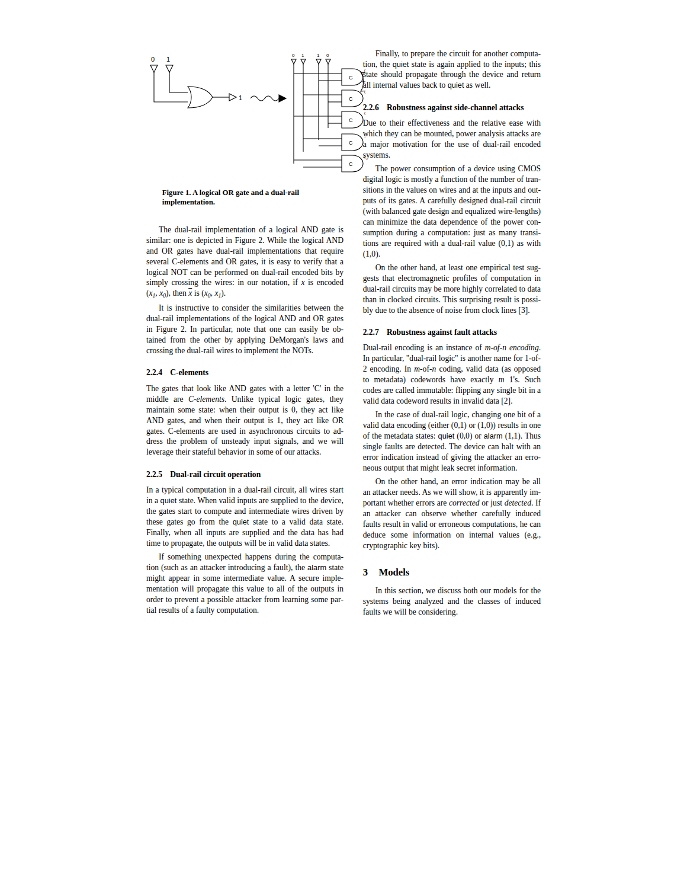0 1 1 0 1 1 0 C 0 C 0 C 0 C 1 C 0 0
Figure 1. A logical OR gate and a dual-rail implementation.
The dual-rail implementation of a logical AND gate is similar: one is depicted in Figure 2. While the logical AND and OR gates have dual-rail implementations that require several C-elements and OR gates, it is easy to verify that a logical NOT can be performed on dual-rail encoded bits by simply crossing the wires: in our notation, if x is encoded (x1, x0), then x is (x0, x1).
It is instructive to consider the similarities between the dual-rail implementations of the logical AND and OR gates in Figure 2. In particular, note that one can easily be obtained from the other by applying DeMorgan's laws and crossing the dual-rail wires to implement the NOTs.
2.2.4 C-elements
The gates that look like AND gates with a letter 'C' in the middle are C-elements. Unlike typical logic gates, they maintain some state: when their output is 0, they act like AND gates, and when their output is 1, they act like OR gates. C-elements are used in asynchronous circuits to address the problem of unsteady input signals, and we will leverage their stateful behavior in some of our attacks.
2.2.5 Dual-rail circuit operation
In a typical computation in a dual-rail circuit, all wires start in a quiet state. When valid inputs are supplied to the device, the gates start to compute and intermediate wires driven by these gates go from the quiet state to a valid data state. Finally, when all inputs are supplied and the data has had time to propagate, the outputs will be in valid data states.
If something unexpected happens during the computation (such as an attacker introducing a fault), the alarm state might appear in some intermediate value. A secure implementation will propagate this value to all of the outputs in order to prevent a possible attacker from learning some partial results of a faulty computation.
Finally, to prepare the circuit for another computation, the quiet state is again applied to the inputs; this state should propagate through the device and return all internal values back to quiet as well.
2.2.6 Robustness against side-channel attacks
Due to their effectiveness and the relative ease with which they can be mounted, power analysis attacks are a major motivation for the use of dual-rail encoded systems.
The power consumption of a device using CMOS digital logic is mostly a function of the number of transitions in the values on wires and at the inputs and outputs of its gates. A carefully designed dual-rail circuit (with balanced gate design and equalized wire-lengths) can minimize the data dependence of the power consumption during a computation: just as many transitions are required with a dual-rail value (0,1) as with (1,0).
On the other hand, at least one empirical test suggests that electromagnetic profiles of computation in dual-rail circuits may be more highly correlated to data than in clocked circuits. This surprising result is possibly due to the absence of noise from clock lines [3].
2.2.7 Robustness against fault attacks
Dual-rail encoding is an instance of m-of-n encoding. In particular, "dual-rail logic" is another name for 1-of-2 encoding. In m-of-n coding, valid data (as opposed to metadata) codewords have exactly m 1's. Such codes are called immutable: flipping any single bit in a valid data codeword results in invalid data [2].
In the case of dual-rail logic, changing one bit of a valid data encoding (either (0,1) or (1,0)) results in one of the metadata states: quiet (0,0) or alarm (1,1). Thus single faults are detected. The device can halt with an error indication instead of giving the attacker an erroneous output that might leak secret information.
On the other hand, an error indication may be all an attacker needs. As we will show, it is apparently important whether errors are corrected or just detected. If an attacker can observe whether carefully induced faults result in valid or erroneous computations, he can deduce some information on internal values (e.g., cryptographic key bits).
3 Models
In this section, we discuss both our models for the systems being analyzed and the classes of induced faults we will be considering.